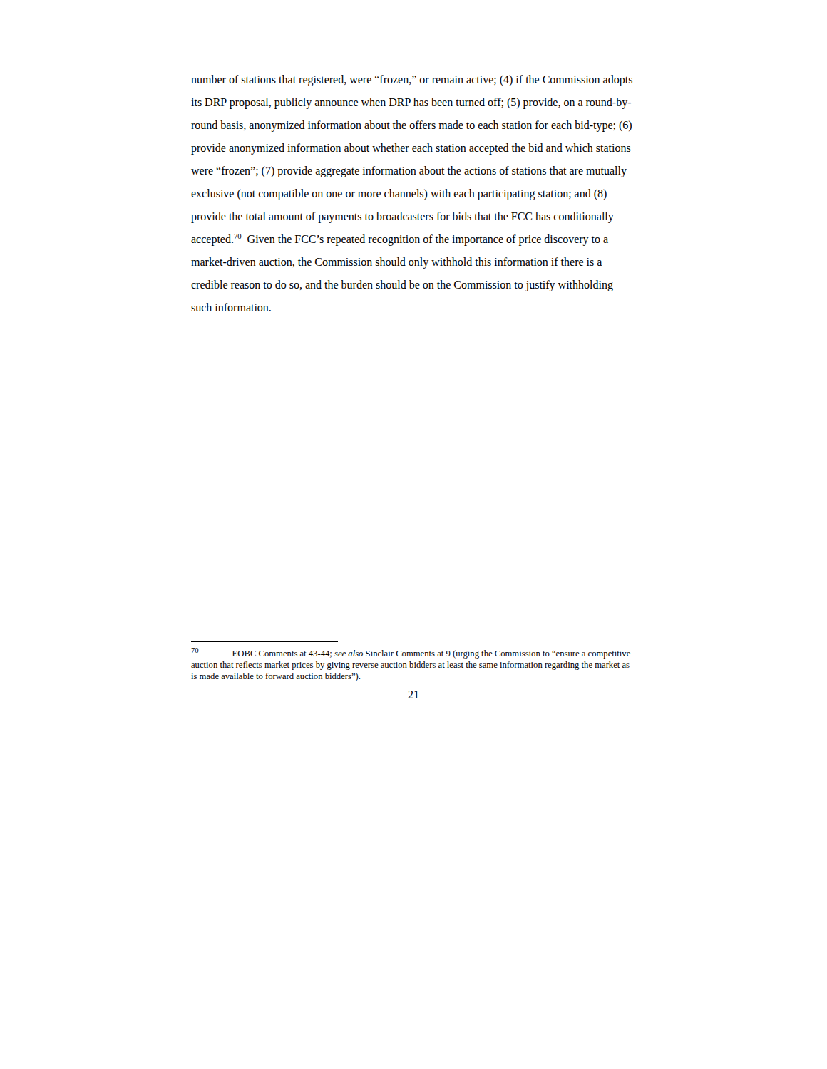number of stations that registered, were “frozen,” or remain active; (4) if the Commission adopts its DRP proposal, publicly announce when DRP has been turned off; (5) provide, on a round-by-round basis, anonymized information about the offers made to each station for each bid-type; (6) provide anonymized information about whether each station accepted the bid and which stations were “frozen”; (7) provide aggregate information about the actions of stations that are mutually exclusive (not compatible on one or more channels) with each participating station; and (8) provide the total amount of payments to broadcasters for bids that the FCC has conditionally accepted.70 Given the FCC’s repeated recognition of the importance of price discovery to a market-driven auction, the Commission should only withhold this information if there is a credible reason to do so, and the burden should be on the Commission to justify withholding such information.
70 EOBC Comments at 43-44; see also Sinclair Comments at 9 (urging the Commission to “ensure a competitive auction that reflects market prices by giving reverse auction bidders at least the same information regarding the market as is made available to forward auction bidders”).
21